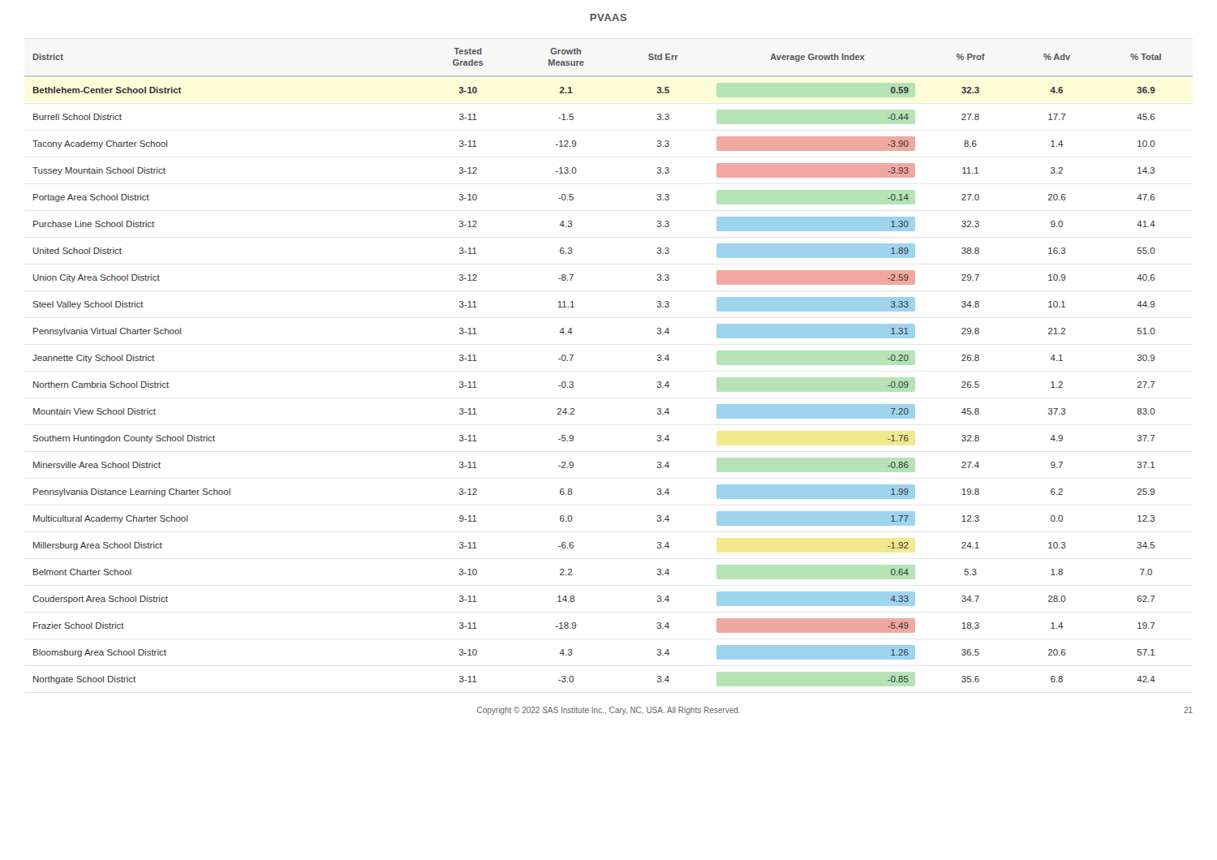PVAAS
| District | Tested Grades | Growth Measure | Std Err | Average Growth Index | % Prof | % Adv | % Total |
| --- | --- | --- | --- | --- | --- | --- | --- |
| Bethlehem-Center School District | 3-10 | 2.1 | 3.5 | 0.59 | 32.3 | 4.6 | 36.9 |
| Burrell School District | 3-11 | -1.5 | 3.3 | -0.44 | 27.8 | 17.7 | 45.6 |
| Tacony Academy Charter School | 3-11 | -12.9 | 3.3 | -3.90 | 8.6 | 1.4 | 10.0 |
| Tussey Mountain School District | 3-12 | -13.0 | 3.3 | -3.93 | 11.1 | 3.2 | 14.3 |
| Portage Area School District | 3-10 | -0.5 | 3.3 | -0.14 | 27.0 | 20.6 | 47.6 |
| Purchase Line School District | 3-12 | 4.3 | 3.3 | 1.30 | 32.3 | 9.0 | 41.4 |
| United School District | 3-11 | 6.3 | 3.3 | 1.89 | 38.8 | 16.3 | 55.0 |
| Union City Area School District | 3-12 | -8.7 | 3.3 | -2.59 | 29.7 | 10.9 | 40.6 |
| Steel Valley School District | 3-11 | 11.1 | 3.3 | 3.33 | 34.8 | 10.1 | 44.9 |
| Pennsylvania Virtual Charter School | 3-11 | 4.4 | 3.4 | 1.31 | 29.8 | 21.2 | 51.0 |
| Jeannette City School District | 3-11 | -0.7 | 3.4 | -0.20 | 26.8 | 4.1 | 30.9 |
| Northern Cambria School District | 3-11 | -0.3 | 3.4 | -0.09 | 26.5 | 1.2 | 27.7 |
| Mountain View School District | 3-11 | 24.2 | 3.4 | 7.20 | 45.8 | 37.3 | 83.0 |
| Southern Huntingdon County School District | 3-11 | -5.9 | 3.4 | -1.76 | 32.8 | 4.9 | 37.7 |
| Minersville Area School District | 3-11 | -2.9 | 3.4 | -0.86 | 27.4 | 9.7 | 37.1 |
| Pennsylvania Distance Learning Charter School | 3-12 | 6.8 | 3.4 | 1.99 | 19.8 | 6.2 | 25.9 |
| Multicultural Academy Charter School | 9-11 | 6.0 | 3.4 | 1.77 | 12.3 | 0.0 | 12.3 |
| Millersburg Area School District | 3-11 | -6.6 | 3.4 | -1.92 | 24.1 | 10.3 | 34.5 |
| Belmont Charter School | 3-10 | 2.2 | 3.4 | 0.64 | 5.3 | 1.8 | 7.0 |
| Coudersport Area School District | 3-11 | 14.8 | 3.4 | 4.33 | 34.7 | 28.0 | 62.7 |
| Frazier School District | 3-11 | -18.9 | 3.4 | -5.49 | 18.3 | 1.4 | 19.7 |
| Bloomsburg Area School District | 3-10 | 4.3 | 3.4 | 1.26 | 36.5 | 20.6 | 57.1 |
| Northgate School District | 3-11 | -3.0 | 3.4 | -0.85 | 35.6 | 6.8 | 42.4 |
Copyright © 2022 SAS Institute Inc., Cary, NC, USA. All Rights Reserved. 21